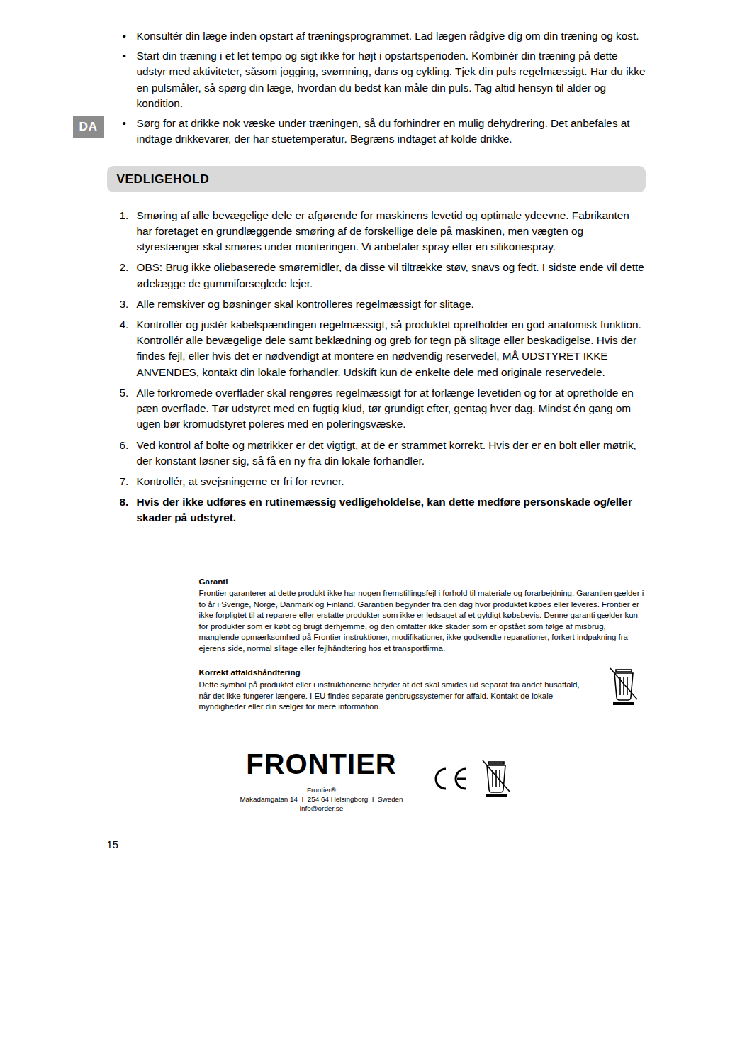Konsultér din læge inden opstart af træningsprogrammet. Lad lægen rådgive dig om din træning og kost.
Start din træning i et let tempo og sigt ikke for højt i opstartsperioden. Kombinér din træning på dette udstyr med aktiviteter, såsom jogging, svømning, dans og cykling. Tjek din puls regelmæssigt. Har du ikke en pulsmåler, så spørg din læge, hvordan du bedst kan måle din puls. Tag altid hensyn til alder og kondition.
DASørg for at drikke nok væske under træningen, så du forhindrer en mulig dehydrering. Det anbefales at indtage drikkevarer, der har stuetemperatur. Begræns indtaget af kolde drikke.
VEDLIGEHOLD
Smøring af alle bevægelige dele er afgørende for maskinens levetid og optimale ydeevne. Fabrikanten har foretaget en grundlæggende smøring af de forskellige dele på maskinen, men vægten og styrestænger skal smøres under monteringen. Vi anbefaler spray eller en silikonespray.
OBS: Brug ikke oliebaserede smøremidler, da disse vil tiltrække støv, snavs og fedt. I sidste ende vil dette ødelægge de gummiforseglede lejer.
Alle remskiver og bøsninger skal kontrolleres regelmæssigt for slitage.
Kontrollér og justér kabelspændingen regelmæssigt, så produktet opretholder en god anatomisk funktion. Kontrollér alle bevægelige dele samt beklædning og greb for tegn på slitage eller beskadigelse. Hvis der findes fejl, eller hvis det er nødvendigt at montere en nødvendig reservedel, MÅ UDSTYRET IKKE ANVENDES, kontakt din lokale forhandler. Udskift kun de enkelte dele med originale reservedele.
Alle forkromede overflader skal rengøres regelmæssigt for at forlænge levetiden og for at opretholde en pæn overflade. Tør udstyret med en fugtig klud, tør grundigt efter, gentag hver dag. Mindst én gang om ugen bør kromudstyret poleres med en poleringsvæske.
Ved kontrol af bolte og møtrikker er det vigtigt, at de er strammet korrekt. Hvis der er en bolt eller møtrik, der konstant løsner sig, så få en ny fra din lokale forhandler.
Kontrollér, at svejsningerne er fri for revner.
Hvis der ikke udføres en rutinemæssig vedligeholdelse, kan dette medføre personskade og/eller skader på udstyret.
Garanti
Frontier garanterer at dette produkt ikke har nogen fremstillingsfejl i forhold til materiale og forarbejdning. Garantien gælder i to år i Sverige, Norge, Danmark og Finland. Garantien begynder fra den dag hvor produktet købes eller leveres. Frontier er ikke forpligtet til at reparere eller erstatte produkter som ikke er ledsaget af et gyldigt købsbevis. Denne garanti gælder kun for produkter som er købt og brugt derhjemme, og den omfatter ikke skader som er opstået som følge af misbrug, manglende opmærksomhed på Frontier instruktioner, modifikationer, ikke-godkendte reparationer, forkert indpakning fra ejerens side, normal slitage eller fejlhåndtering hos et transportfirma.
Korrekt affaldshåndtering
Dette symbol på produktet eller i instruktionerne betyder at det skal smides ud separat fra andet husaffald, når det ikke fungerer længere. I EU findes separate genbrugssystemer for affald. Kontakt de lokale myndigheder eller din sælger for mere information.
FRONTIER
Frontier®
Makadamgatan 14 I 254 64 Helsingborg I Sweden
info@order.se
15